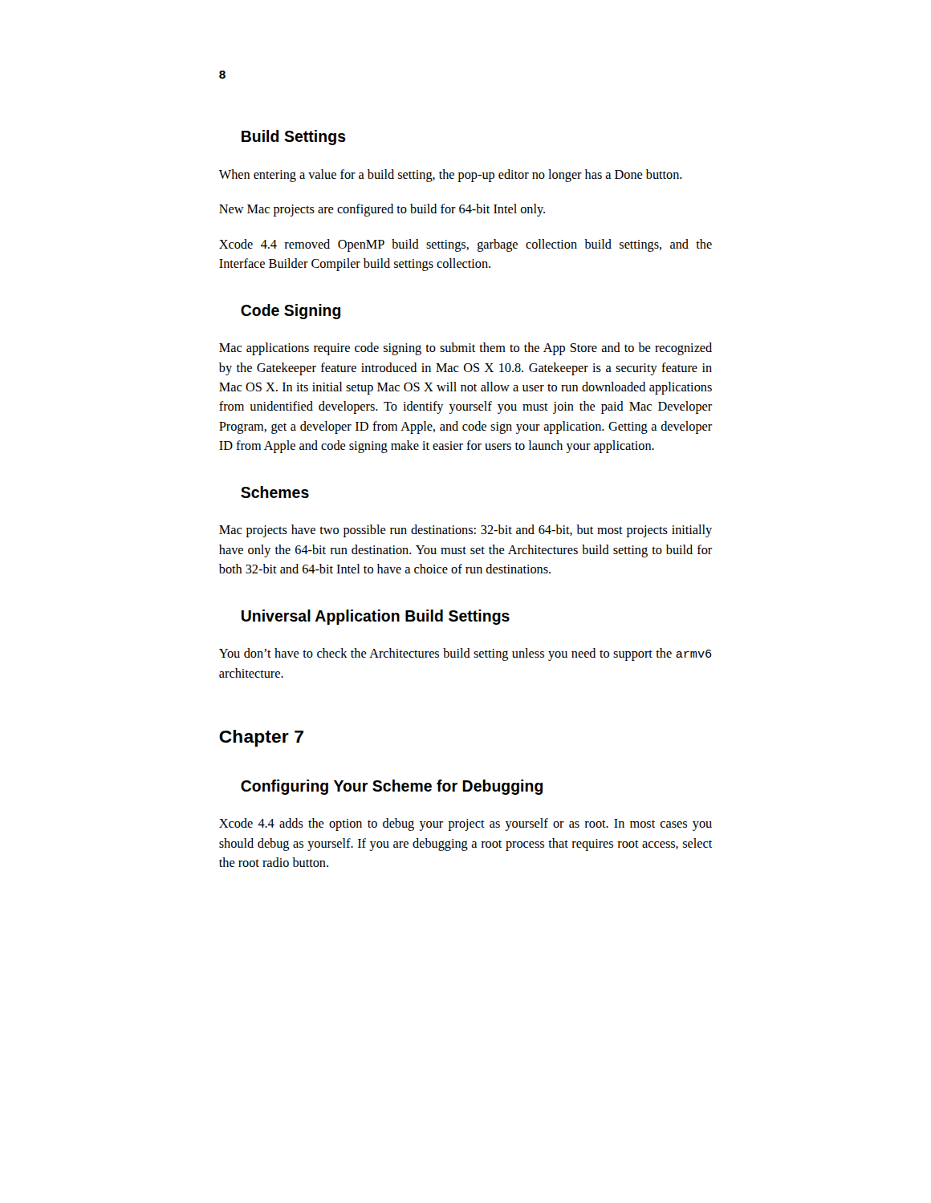8
Build Settings
When entering a value for a build setting, the pop-up editor no longer has a Done button.
New Mac projects are configured to build for 64-bit Intel only.
Xcode 4.4 removed OpenMP build settings, garbage collection build settings, and the Interface Builder Compiler build settings collection.
Code Signing
Mac applications require code signing to submit them to the App Store and to be recognized by the Gatekeeper feature introduced in Mac OS X 10.8. Gatekeeper is a security feature in Mac OS X. In its initial setup Mac OS X will not allow a user to run downloaded applications from unidentified developers. To identify yourself you must join the paid Mac Developer Program, get a developer ID from Apple, and code sign your application. Getting a developer ID from Apple and code signing make it easier for users to launch your application.
Schemes
Mac projects have two possible run destinations: 32-bit and 64-bit, but most projects initially have only the 64-bit run destination. You must set the Architectures build setting to build for both 32-bit and 64-bit Intel to have a choice of run destinations.
Universal Application Build Settings
You don’t have to check the Architectures build setting unless you need to support the armv6 architecture.
Chapter 7
Configuring Your Scheme for Debugging
Xcode 4.4 adds the option to debug your project as yourself or as root. In most cases you should debug as yourself. If you are debugging a root process that requires root access, select the root radio button.